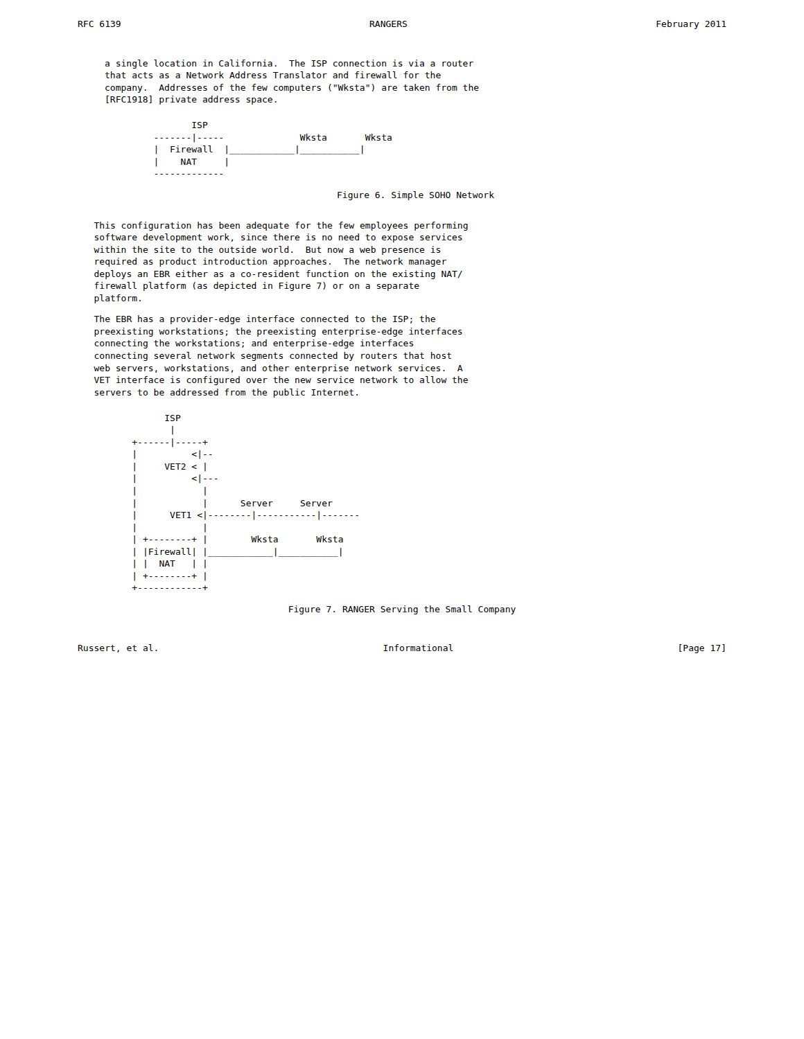RFC 6139 RANGERS February 2011
a single location in California. The ISP connection is via a router that acts as a Network Address Translator and firewall for the company. Addresses of the few computers ("Wksta") are taken from the [RFC1918] private address space.
                ISP
         -------|-----              Wksta       Wksta
         |  Firewall  |____________|___________|
         |    NAT     |
         -------------
Figure 6. Simple SOHO Network
This configuration has been adequate for the few employees performing software development work, since there is no need to expose services within the site to the outside world. But now a web presence is required as product introduction approaches. The network manager deploys an EBR either as a co-resident function on the existing NAT/ firewall platform (as depicted in Figure 7) or on a separate platform.
The EBR has a provider-edge interface connected to the ISP; the preexisting workstations; the preexisting enterprise-edge interfaces connecting the workstations; and enterprise-edge interfaces connecting several network segments connected by routers that host web servers, workstations, and other enterprise network services. A VET interface is configured over the new service network to allow the servers to be addressed from the public Internet.
                ISP
                 |
          +------|-----+
          |          <|--
          |     VET2 < |
          |          <|---
          |            |
          |            |      Server     Server
          |      VET1 <|--------|-----------|-------
          |            |
          | +--------+ |        Wksta       Wksta
          | |Firewall| |____________|___________|
          | |  NAT   | |
          | +--------+ |
          +------------+
Figure 7. RANGER Serving the Small Company
Russert, et al. Informational [Page 17]